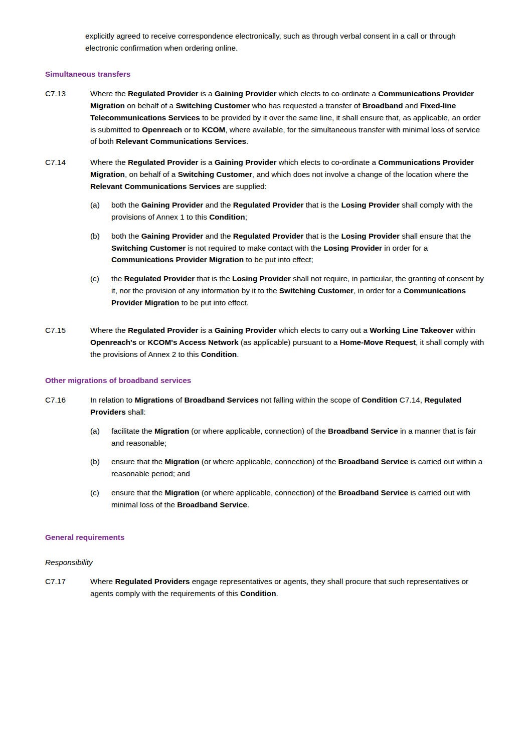explicitly agreed to receive correspondence electronically, such as through verbal consent in a call or through electronic confirmation when ordering online.
Simultaneous transfers
C7.13
Where the Regulated Provider is a Gaining Provider which elects to co-ordinate a Communications Provider Migration on behalf of a Switching Customer who has requested a transfer of Broadband and Fixed-line Telecommunications Services to be provided by it over the same line, it shall ensure that, as applicable, an order is submitted to Openreach or to KCOM, where available, for the simultaneous transfer with minimal loss of service of both Relevant Communications Services.
C7.14
Where the Regulated Provider is a Gaining Provider which elects to co-ordinate a Communications Provider Migration, on behalf of a Switching Customer, and which does not involve a change of the location where the Relevant Communications Services are supplied:
(a) both the Gaining Provider and the Regulated Provider that is the Losing Provider shall comply with the provisions of Annex 1 to this Condition;
(b) both the Gaining Provider and the Regulated Provider that is the Losing Provider shall ensure that the Switching Customer is not required to make contact with the Losing Provider in order for a Communications Provider Migration to be put into effect;
(c) the Regulated Provider that is the Losing Provider shall not require, in particular, the granting of consent by it, nor the provision of any information by it to the Switching Customer, in order for a Communications Provider Migration to be put into effect.
C7.15
Where the Regulated Provider is a Gaining Provider which elects to carry out a Working Line Takeover within Openreach's or KCOM's Access Network (as applicable) pursuant to a Home-Move Request, it shall comply with the provisions of Annex 2 to this Condition.
Other migrations of broadband services
C7.16
In relation to Migrations of Broadband Services not falling within the scope of Condition C7.14, Regulated Providers shall:
(a) facilitate the Migration (or where applicable, connection) of the Broadband Service in a manner that is fair and reasonable;
(b) ensure that the Migration (or where applicable, connection) of the Broadband Service is carried out within a reasonable period; and
(c) ensure that the Migration (or where applicable, connection) of the Broadband Service is carried out with minimal loss of the Broadband Service.
General requirements
Responsibility
C7.17
Where Regulated Providers engage representatives or agents, they shall procure that such representatives or agents comply with the requirements of this Condition.